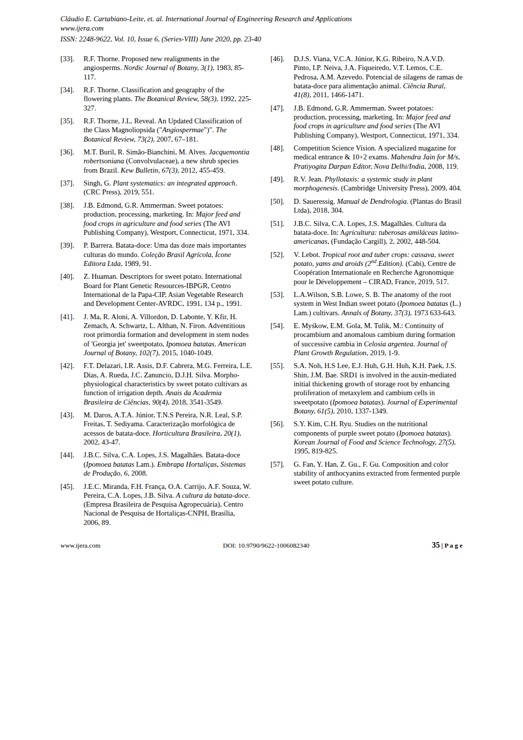Cláudio E. Cartabiano-Leite, et. al. International Journal of Engineering Research and Applications
www.ijera.com
ISSN: 2248-9622, Vol. 10, Issue 6, (Series-VIII) June 2020, pp. 23-40
R.F. Thorne. Proposed new realignments in the angiosperms. Nordic Journal of Botany, 3(1), 1983, 85-117.
R.F. Thorne. Classification and geography of the flowering plants. The Botanical Review, 58(3), 1992, 225-327.
R.F. Thorne, J.L. Reveal. An Updated Classification of the Class Magnoliopsida ("Angiospermae")". The Botanical Review, 73(2), 2007, 67–181.
M.T. Buril, R. Simão-Bianchini, M. Alves. Jacquemontia robertsoniana (Convolvulaceae), a new shrub species from Brazil. Kew Bulletin, 67(3), 2012, 455-459.
Singh, G. Plant systematics: an integrated approach. (CRC Press), 2019, 551.
J.B. Edmond, G.R. Ammerman. Sweet potatoes: production, processing, marketing. In: Major feed and food crops in agriculture and food series (The AVI Publishing Company), Westport, Connecticut, 1971, 334.
P. Barrera. Batata-doce: Uma das doze mais importantes culturas do mundo. Coleção Brasil Agrícola, Ícone Editora Ltda, 1989, 91.
Z. Huaman. Descriptors for sweet potato. International Board for Plant Genetic Resources-IBPGR, Centro International de la Papa-CIP, Asian Vegetable Research and Development Center-AVRDC, 1991, 134 p., 1991.
J. Ma, R. Aloni, A. Villordon, D. Labonte, Y. Kfir, H. Zemach, A. Schwartz, L. Althan, N. Firon. Adventitious root primordia formation and development in stem nodes of 'Georgia jet' sweetpotato, Ipomoea batatas. American Journal of Botany, 102(7), 2015, 1040-1049.
F.T. Delazari, I.R. Assis, D.F. Cabrera, M.G. Ferreira, L.E. Dias, A. Rueda, J.C. Zanuncio, D.J.H. Silva. Morpho-physiological characteristics by sweet potato cultivars as function of irrigation depth. Anais da Academia Brasileira de Ciências, 90(4), 2018, 3541-3549.
M. Daros, A.T.A. Júnior, T.N.S Pereira, N.R. Leal, S.P. Freitas, T. Sediyama. Caracterização morfológica de acessos de batata-doce. Horticultura Brasileira, 20(1), 2002, 43-47.
J.B.C. Silva, C.A. Lopes, J.S. Magalhães. Batata-doce (Ipomoea batatas Lam.). Embrapa Hortaliças, Sistemas de Produção, 6, 2008.
J.E.C. Miranda, F.H. França, O.A. Carrijo, A.F. Souza, W. Pereira, C.A. Lopes, J.B. Silva. A cultura da batata-doce. (Empresa Brasileira de Pesquisa Agropecuária), Centro Nacional de Pesquisa de Hortaliças-CNPH, Brasília, 2006, 89.
D.J.S. Viana, V.C.A. Júnior, K.G. Ribeiro, N.A.V.D. Pinto, I.P. Neiva, J.A. Fiqueiredo, V.T. Lemos, C.E. Pedrosa, A.M. Azevedo. Potencial de silagens de ramas de batata-doce para alimentação animal. Ciência Rural, 41(8), 2011, 1466-1471.
J.B. Edmond, G.R. Ammerman. Sweet potatoes: production, processing, marketing. In: Major feed and food crops in agriculture and food series (The AVI Publishing Company), Westport, Connecticut, 1971, 334.
Competition Science Vision. A specialized magazine for medical entrance & 10+2 exams. Mahendra Jain for M/s, Pratiyogita Darpan Editor, Nova Delhi/India, 2008, 119.
R.V. Jean. Phyllotaxis: a systemic study in plant morphogenesis. (Cambridge University Press), 2009, 404.
D. Saueressig. Manual de Dendrologia. (Plantas do Brasil Ltda), 2018, 304.
J.B.C. Silva, C.A. Lopes, J.S. Magalhães. Cultura da batata-doce. In: Agricultura: tuberosas amiláceas latino-americanas, (Fundação Cargill), 2, 2002, 448-504.
V. Lebot. Tropical root and tuber crops: cassava, sweet potato, yams and aroids (2nd.Edition). (Cabi), Centre de Coopération Internationale en Recherche Agronomique pour le Développement – CIRAD, France, 2019, 517.
L.A.Wilson, S.B. Lowe, S. B. The anatomy of the root system in West Indian sweet potato (Ipomoea batatas (L.) Lam.) cultivars. Annals of Botany, 37(3), 1973 633-643.
E. Myśkow, E.M. Gola, M. Tulik, M.: Continuity of procambium and anomalous cambium during formation of successive cambia in Celosia argentea. Journal of Plant Growth Regulation, 2019, 1-9.
S.A. Noh, H.S Lee, E.J. Huh, G.H. Huh, K.H. Paek, J.S. Shin, J.M. Bae. SRD1 is involved in the auxin-mediated initial thickening growth of storage root by enhancing proliferation of metaxylem and cambium cells in sweetpotato (Ipomoea batatas). Journal of Experimental Botany, 61(5), 2010, 1337-1349.
S.Y. Kim, C.H. Ryu. Studies on the nutritional components of purple sweet potato (Ipomoea batatas). Korean Journal of Food and Science Technology, 27(5), 1995, 819-825.
G. Fan, Y. Han, Z. Gu., F. Gu. Composition and color stability of anthocyanins extracted from fermented purple sweet potato culture.
www.ijera.com DOI: 10.9790/9622-1006082340 35 | P a g e